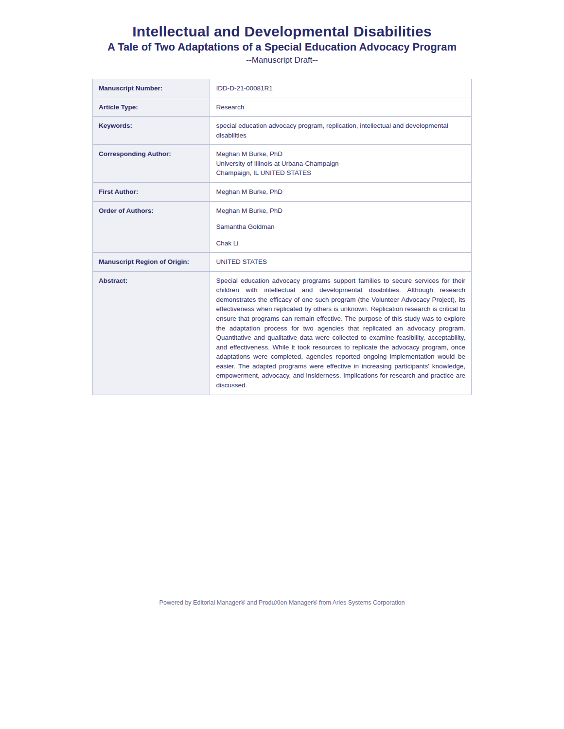Intellectual and Developmental Disabilities
A Tale of Two Adaptations of a Special Education Advocacy Program
--Manuscript Draft--
| Manuscript Number: | IDD-D-21-00081R1 |
| Article Type: | Research |
| Keywords: | special education advocacy program, replication, intellectual and developmental disabilities |
| Corresponding Author: | Meghan M Burke, PhD University of Illinois at Urbana-Champaign Champaign, IL UNITED STATES |
| First Author: | Meghan M Burke, PhD |
| Order of Authors: | Meghan M Burke, PhD Samantha Goldman Chak Li |
| Manuscript Region of Origin: | UNITED STATES |
| Abstract: | Special education advocacy programs support families to secure services for their children with intellectual and developmental disabilities. Although research demonstrates the efficacy of one such program (the Volunteer Advocacy Project), its effectiveness when replicated by others is unknown. Replication research is critical to ensure that programs can remain effective. The purpose of this study was to explore the adaptation process for two agencies that replicated an advocacy program. Quantitative and qualitative data were collected to examine feasibility, acceptability, and effectiveness. While it took resources to replicate the advocacy program, once adaptations were completed, agencies reported ongoing implementation would be easier. The adapted programs were effective in increasing participants' knowledge, empowerment, advocacy, and insiderness. Implications for research and practice are discussed. |
Powered by Editorial Manager® and ProduXion Manager® from Aries Systems Corporation